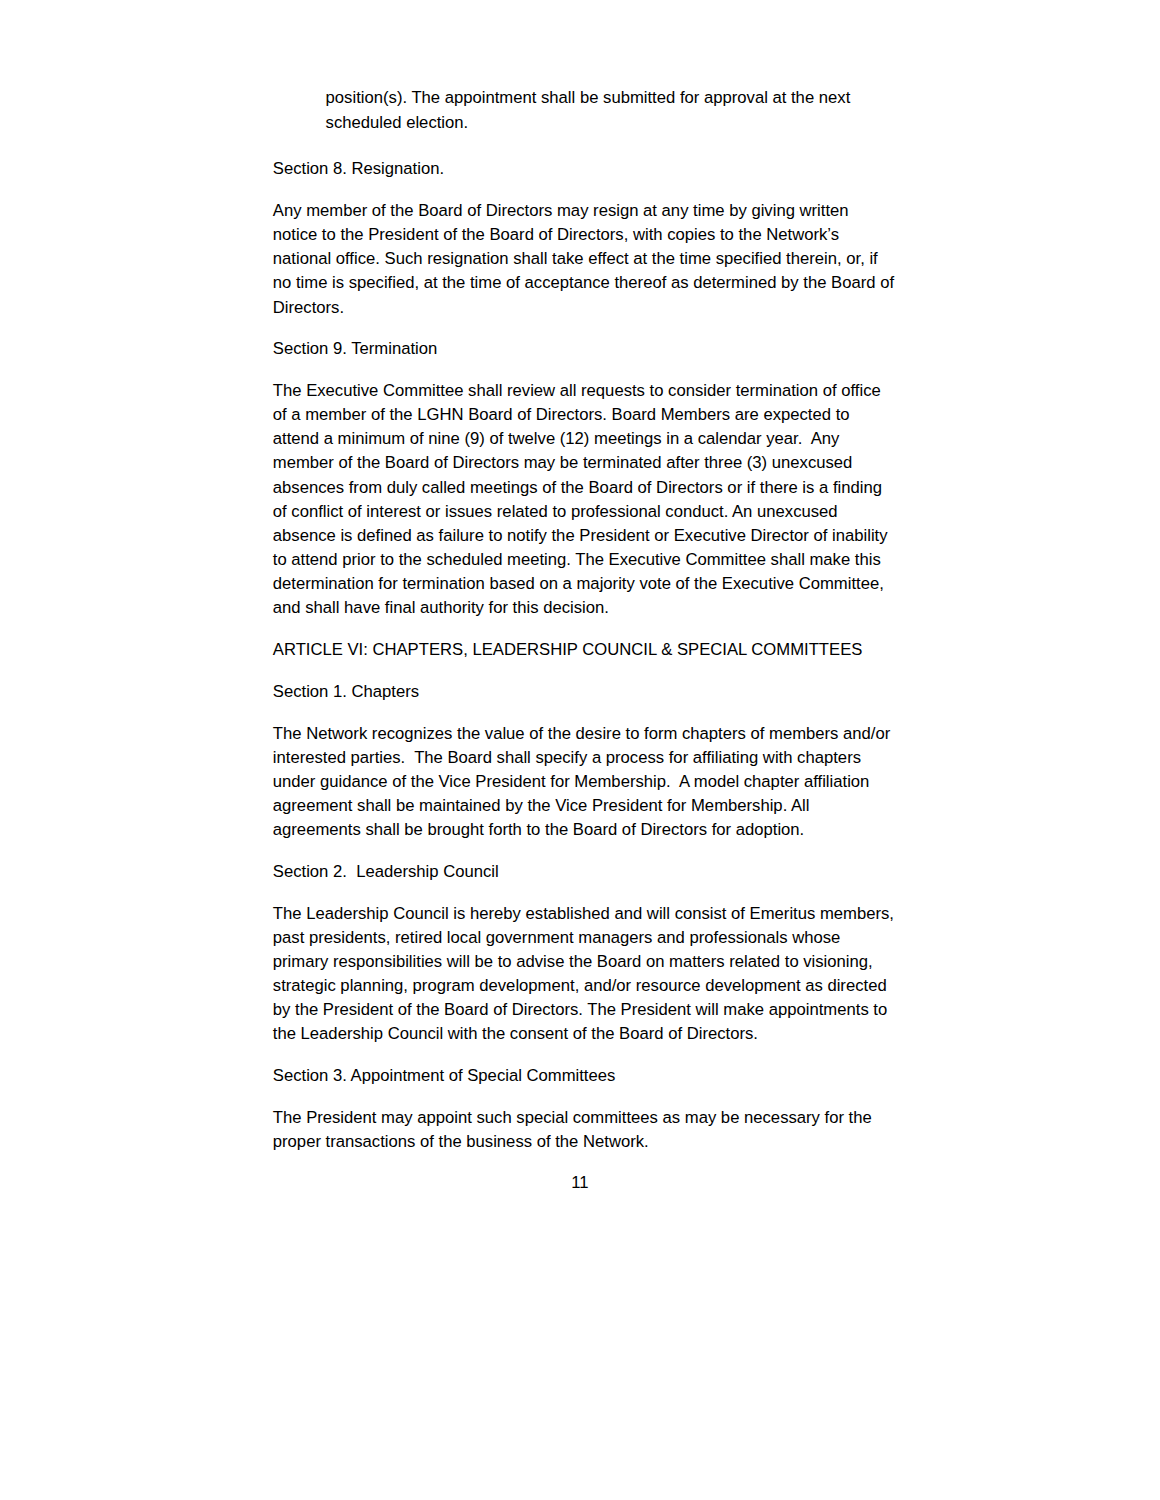position(s). The appointment shall be submitted for approval at the next scheduled election.
Section 8. Resignation.
Any member of the Board of Directors may resign at any time by giving written notice to the President of the Board of Directors, with copies to the Network’s national office. Such resignation shall take effect at the time specified therein, or, if no time is specified, at the time of acceptance thereof as determined by the Board of Directors.
Section 9. Termination
The Executive Committee shall review all requests to consider termination of office of a member of the LGHN Board of Directors. Board Members are expected to attend a minimum of nine (9) of twelve (12) meetings in a calendar year. Any member of the Board of Directors may be terminated after three (3) unexcused absences from duly called meetings of the Board of Directors or if there is a finding of conflict of interest or issues related to professional conduct. An unexcused absence is defined as failure to notify the President or Executive Director of inability to attend prior to the scheduled meeting. The Executive Committee shall make this determination for termination based on a majority vote of the Executive Committee, and shall have final authority for this decision.
ARTICLE VI: CHAPTERS, LEADERSHIP COUNCIL & SPECIAL COMMITTEES
Section 1. Chapters
The Network recognizes the value of the desire to form chapters of members and/or interested parties. The Board shall specify a process for affiliating with chapters under guidance of the Vice President for Membership. A model chapter affiliation agreement shall be maintained by the Vice President for Membership. All agreements shall be brought forth to the Board of Directors for adoption.
Section 2. Leadership Council
The Leadership Council is hereby established and will consist of Emeritus members, past presidents, retired local government managers and professionals whose primary responsibilities will be to advise the Board on matters related to visioning, strategic planning, program development, and/or resource development as directed by the President of the Board of Directors. The President will make appointments to the Leadership Council with the consent of the Board of Directors.
Section 3. Appointment of Special Committees
The President may appoint such special committees as may be necessary for the proper transactions of the business of the Network.
11